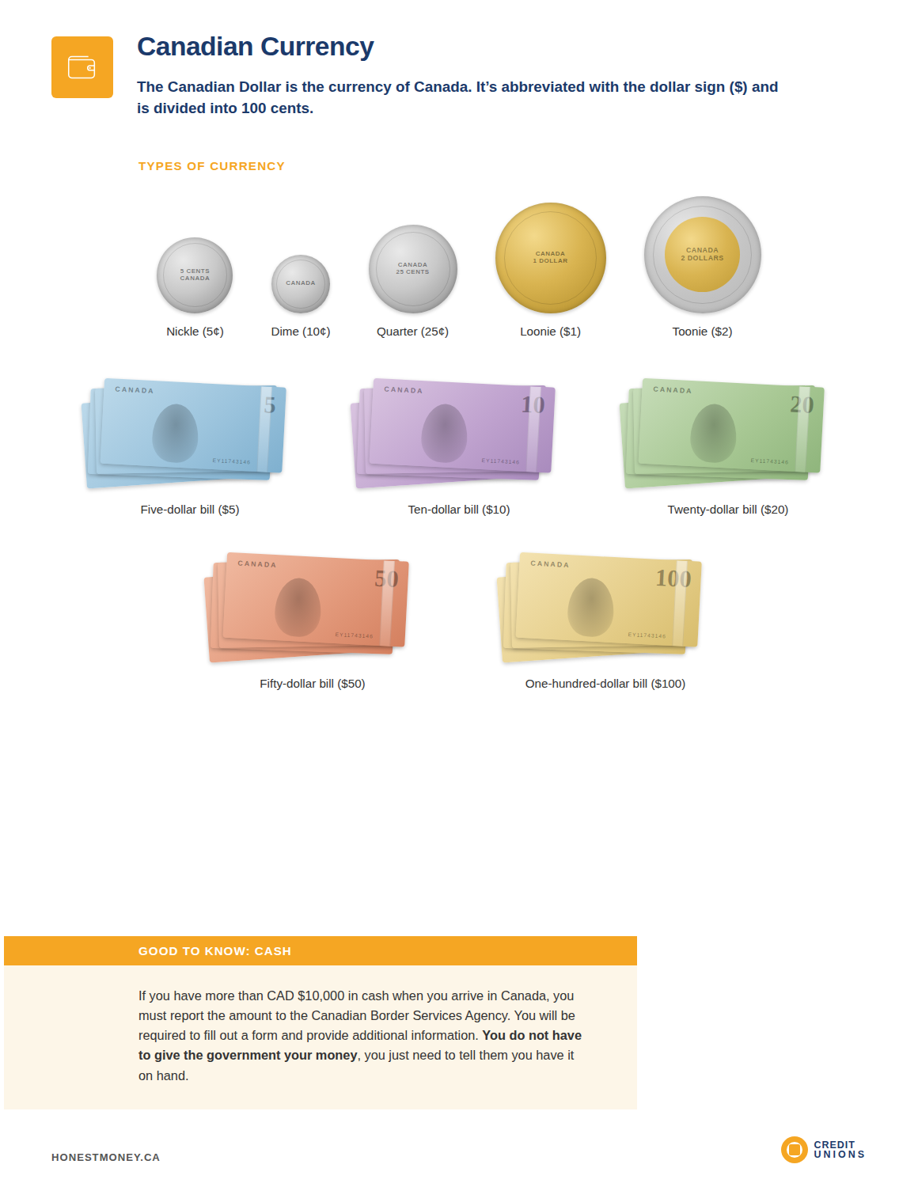Canadian Currency
The Canadian Dollar is the currency of Canada. It’s abbreviated with the dollar sign ($) and is divided into 100 cents.
Types of Currency
5 CENTS
CANADA
Nickle (5¢)
CANADA
Dime (10¢)
CANADA
25 CENTS
Quarter (25¢)
CANADA
1 DOLLAR
Loonie ($1)
CANADA
2 DOLLARS
Toonie ($2)
CANADA 5 EY11743146
Five-dollar bill ($5)
CANADA 10 EY11743146
Ten-dollar bill ($10)
CANADA 20 EY11743146
Twenty-dollar bill ($20)
CANADA 50 EY11743146
Fifty-dollar bill ($50)
CANADA 100 EY11743146
One-hundred-dollar bill ($100)
Good to Know: Cash
If you have more than CAD $10,000 in cash when you arrive in Canada, you must report the amount to the Canadian Border Services Agency. You will be required to fill out a form and provide additional information. You do not have to give the government your money, you just need to tell them you have it on hand.
HONESTMONEY.CA
CREDIT UNIONS